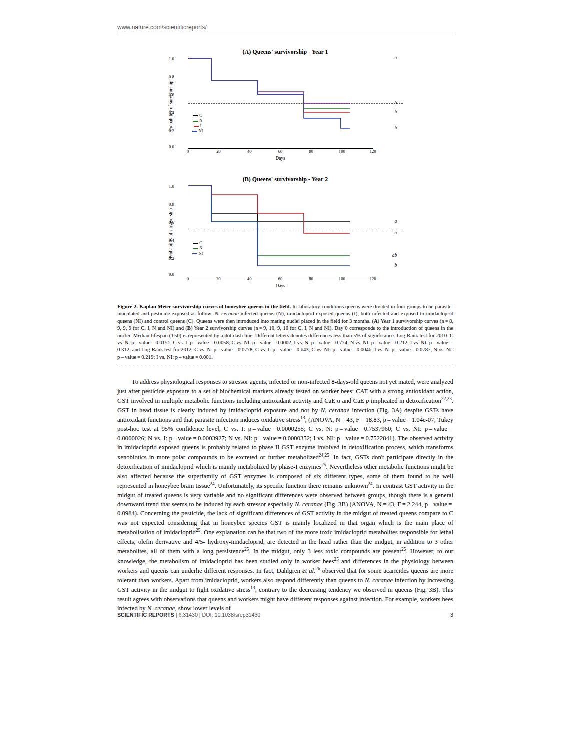www.nature.com/scientificreports/
(A) Queens' survivorship - Year 1
Probability of survivorship
1.0 0.8 0.6 0.4 0.2 0.0
C
N
I
NI
a
b
b
b
0 20 40 60 80 100 120
Days
(B) Queens' survivorship - Year 2
Probability of survivorship
1.0 0.8 0.6 0.4 0.2 0.0
C
N
NI
a
a
ab
b
0 20 40 60 80 100 120
Days
Figure 2. Kaplan Meier survivorship curves of honeybee queens in the field. In laboratory conditions queens were divided in four groups to be parasite-inoculated and pesticide-exposed as follow: N. ceranae infected queens (N), imidacloprid exposed queens (I), both infected and exposed to imidacloprid queens (NI) and control queens (C). Queens were then introduced into mating nuclei placed in the field for 3 months. (A) Year 1 survivorship curves (n = 8, 9, 9, 9 for C, I, N and NI) and (B) Year 2 survivorship curves (n = 9, 10, 9, 10 for C, I, N and NI). Day 0 corresponds to the introduction of queens in the nuclei. Median lifespan (T50) is represented by a dot-dash line. Different letters denotes differences less than 5% of significance. Log-Rank test for 2010: C vs. N: p – value = 0.0151; C vs. I: p – value = 0.0058; C vs. NI: p – value = 0.0002; I vs. N: p – value = 0.774; N vs. NI: p – value = 0.212; I vs. NI: p – value = 0.312; and Log-Rank test for 2012: C vs. N: p – value = 0.0778; C vs. I: p – value = 0.643; C vs. NI: p – value = 0.0046; I vs. N: p – value = 0.0787; N vs. NI: p – value = 0.219; I vs. NI: p – value = 0.001.
To address physiological responses to stressor agents, infected or non-infected 8-days-old queens not yet mated, were analyzed just after pesticide exposure to a set of biochemical markers already tested on worker bees: CAT with a strong antioxidant action, GST involved in multiple metabolic functions including antioxidant activity and CaE α and CaE p implicated in detoxification22,23. GST in head tissue is clearly induced by imidacloprid exposure and not by N. ceranae infection (Fig. 3A) despite GSTs have antioxidant functions and that parasite infection induces oxidative stress13, (ANOVA, N = 43, F = 18.83, p – value = 1.04e-07; Tukey post-hoc test at 95% confidence level, C vs. I: p – value = 0.0000255; C vs. N: p – value = 0.7537960; C vs. NI: p – value = 0.0000026; N vs. I: p – value = 0.0003927; N vs. NI: p – value = 0.0000352; I vs. NI: p – value = 0.7522841). The observed activity in imidacloprid exposed queens is probably related to phase-II GST enzyme involved in detoxification process, which transforms xenobiotics in more polar compounds to be excreted or further metabolized24,25. In fact, GSTs don't participate directly in the detoxification of imidacloprid which is mainly metabolized by phase-I enzymes25. Nevertheless other metabolic functions might be also affected because the superfamily of GST enzymes is composed of six different types, some of them found to be well represented in honeybee brain tissue24. Unfortunately, its specific function there remains unknown24. In contrast GST activity in the midgut of treated queens is very variable and no significant differences were observed between groups, though there is a general downward trend that seems to be induced by each stressor especially N. ceranae (Fig. 3B) (ANOVA, N = 43, F = 2.244, p – value = 0.0984). Concerning the pesticide, the lack of significant differences of GST activity in the midgut of treated queens compare to C was not expected considering that in honeybee species GST is mainly localized in that organ which is the main place of metabolisation of imidacloprid25. One explanation can be that two of the more toxic imidacloprid metabolites responsible for lethal effects, olefin derivative and 4/5- hydroxy-imidacloprid, are detected in the head rather than the midgut, in addition to 3 other metabolites, all of them with a long persistence25. In the midgut, only 3 less toxic compounds are present25. However, to our knowledge, the metabolism of imidacloprid has been studied only in worker bees25 and differences in the physiology between workers and queens can underlie different responses. In fact, Dahlgren et al.26 observed that for some acaricides queens are more tolerant than workers. Apart from imidacloprid, workers also respond differently than queens to N. ceranae infection by increasing GST activity in the midgut to fight oxidative stress13, contrary to the decreasing tendency we observed in queens (Fig. 3B). This result agrees with observations that queens and workers might have different responses against infection. For example, workers bees infected by N. ceranae, show lower levels of
SCIENTIFIC REPORTS | 6:31430 | DOI: 10.1038/srep31430
3